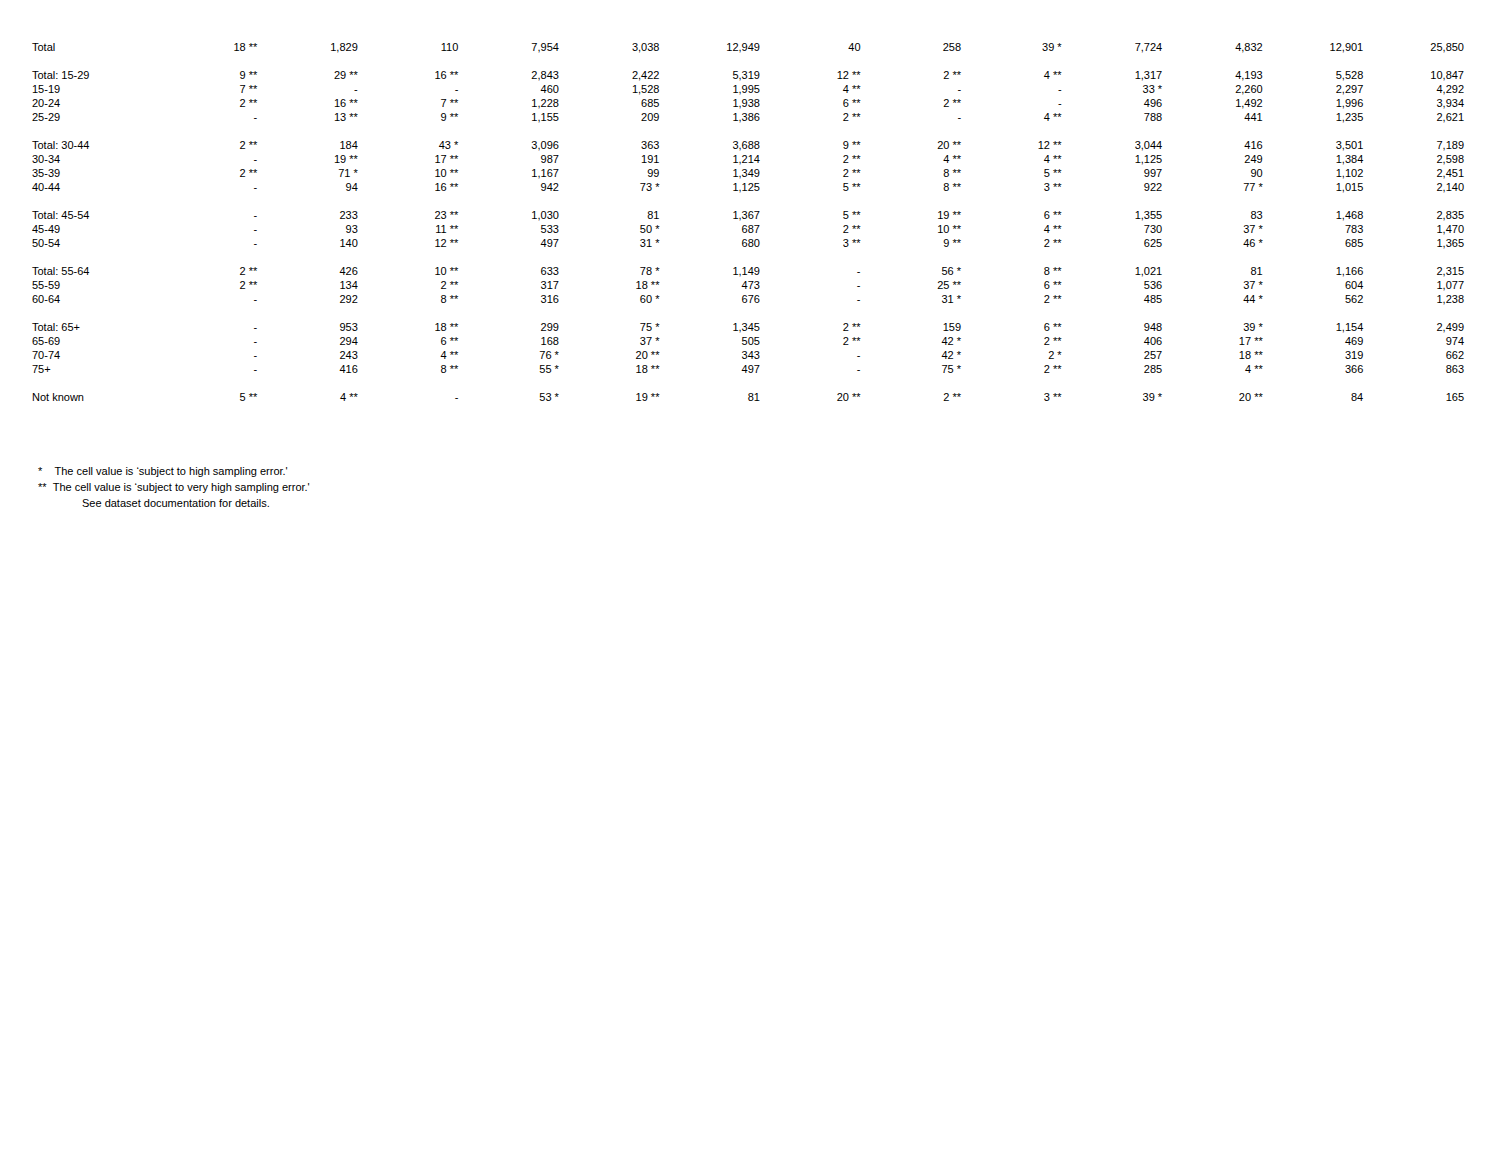| Total | 18 ** | 1,829 | 110 | 7,954 | 3,038 | 12,949 | 40 | 258 | 39 * | 7,724 | 4,832 | 12,901 | 25,850 |
| Total: 15-29 | 9 ** | 29 ** | 16 ** | 2,843 | 2,422 | 5,319 | 12 ** | 2 ** | 4 ** | 1,317 | 4,193 | 5,528 | 10,847 |
| 15-19 | 7 ** | - | - | 460 | 1,528 | 1,995 | 4 ** | - | - | 33 * | 2,260 | 2,297 | 4,292 |
| 20-24 | 2 ** | 16 ** | 7 ** | 1,228 | 685 | 1,938 | 6 ** | 2 ** | - | 496 | 1,492 | 1,996 | 3,934 |
| 25-29 | - | 13 ** | 9 ** | 1,155 | 209 | 1,386 | 2 ** | - | 4 ** | 788 | 441 | 1,235 | 2,621 |
| Total: 30-44 | 2 ** | 184 | 43 * | 3,096 | 363 | 3,688 | 9 ** | 20 ** | 12 ** | 3,044 | 416 | 3,501 | 7,189 |
| 30-34 | - | 19 ** | 17 ** | 987 | 191 | 1,214 | 2 ** | 4 ** | 4 ** | 1,125 | 249 | 1,384 | 2,598 |
| 35-39 | 2 ** | 71 * | 10 ** | 1,167 | 99 | 1,349 | 2 ** | 8 ** | 5 ** | 997 | 90 | 1,102 | 2,451 |
| 40-44 | - | 94 | 16 ** | 942 | 73 * | 1,125 | 5 ** | 8 ** | 3 ** | 922 | 77 * | 1,015 | 2,140 |
| Total: 45-54 | - | 233 | 23 ** | 1,030 | 81 | 1,367 | 5 ** | 19 ** | 6 ** | 1,355 | 83 | 1,468 | 2,835 |
| 45-49 | - | 93 | 11 ** | 533 | 50 * | 687 | 2 ** | 10 ** | 4 ** | 730 | 37 * | 783 | 1,470 |
| 50-54 | - | 140 | 12 ** | 497 | 31 * | 680 | 3 ** | 9 ** | 2 ** | 625 | 46 * | 685 | 1,365 |
| Total: 55-64 | 2 ** | 426 | 10 ** | 633 | 78 * | 1,149 | - | 56 * | 8 ** | 1,021 | 81 | 1,166 | 2,315 |
| 55-59 | 2 ** | 134 | 2 ** | 317 | 18 ** | 473 | - | 25 ** | 6 ** | 536 | 37 * | 604 | 1,077 |
| 60-64 | - | 292 | 8 ** | 316 | 60 * | 676 | - | 31 * | 2 ** | 485 | 44 * | 562 | 1,238 |
| Total: 65+ | - | 953 | 18 ** | 299 | 75 * | 1,345 | 2 ** | 159 | 6 ** | 948 | 39 * | 1,154 | 2,499 |
| 65-69 | - | 294 | 6 ** | 168 | 37 * | 505 | 2 ** | 42 * | 2 ** | 406 | 17 ** | 469 | 974 |
| 70-74 | - | 243 | 4 ** | 76 * | 20 ** | 343 | - | 42 * | 2 * | 257 | 18 ** | 319 | 662 |
| 75+ | - | 416 | 8 ** | 55 * | 18 ** | 497 | - | 75 * | 2 ** | 285 | 4 ** | 366 | 863 |
| Not known | 5 ** | 4 ** | - | 53 * | 19 ** | 81 | 20 ** | 2 ** | 3 ** | 39 * | 20 ** | 84 | 165 |
* The cell value is ‘subject to high sampling error.'
** The cell value is ‘subject to very high sampling error.'
See dataset documentation for details.